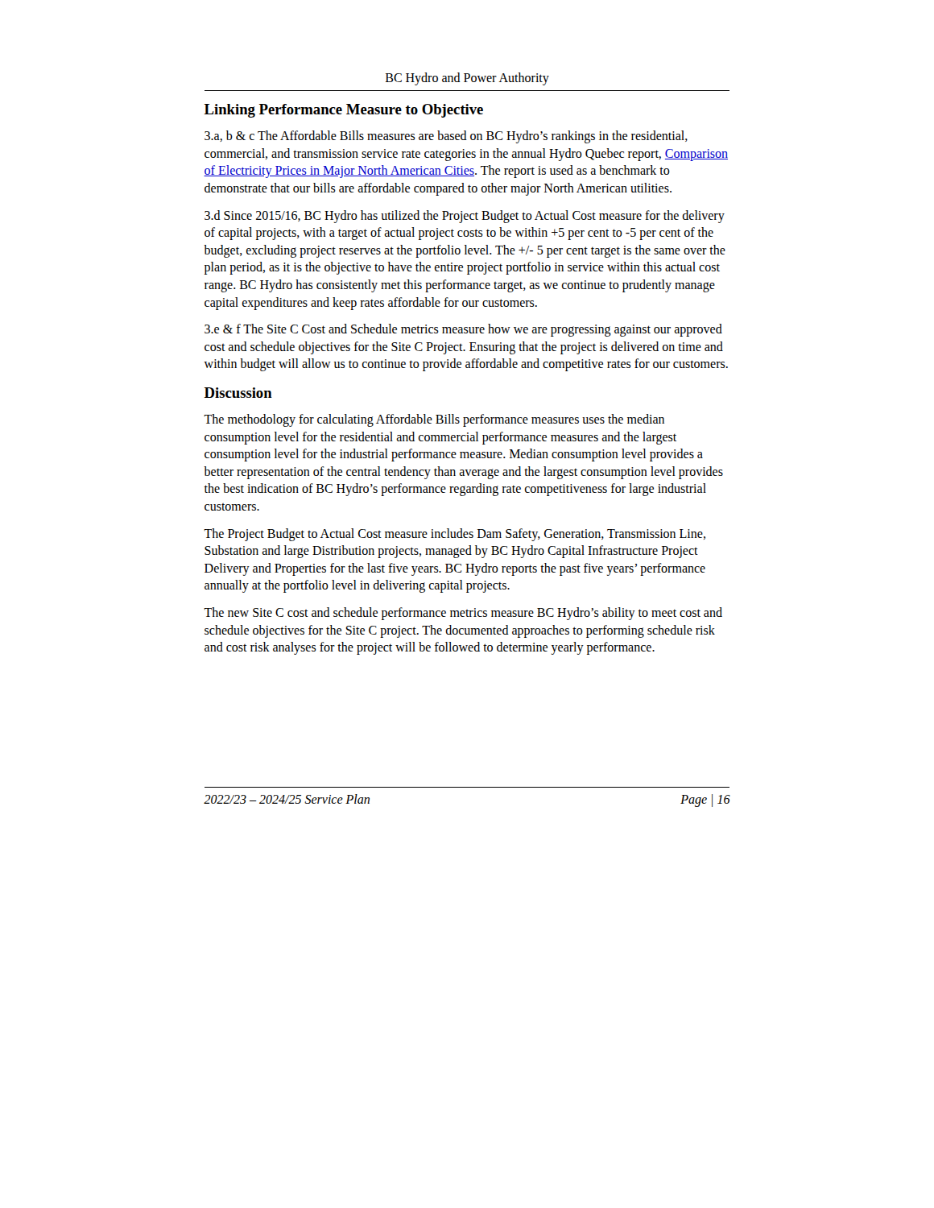BC Hydro and Power Authority
Linking Performance Measure to Objective
3.a, b & c The Affordable Bills measures are based on BC Hydro’s rankings in the residential, commercial, and transmission service rate categories in the annual Hydro Quebec report, Comparison of Electricity Prices in Major North American Cities. The report is used as a benchmark to demonstrate that our bills are affordable compared to other major North American utilities.
3.d Since 2015/16, BC Hydro has utilized the Project Budget to Actual Cost measure for the delivery of capital projects, with a target of actual project costs to be within +5 per cent to -5 per cent of the budget, excluding project reserves at the portfolio level. The +/- 5 per cent target is the same over the plan period, as it is the objective to have the entire project portfolio in service within this actual cost range. BC Hydro has consistently met this performance target, as we continue to prudently manage capital expenditures and keep rates affordable for our customers.
3.e & f The Site C Cost and Schedule metrics measure how we are progressing against our approved cost and schedule objectives for the Site C Project. Ensuring that the project is delivered on time and within budget will allow us to continue to provide affordable and competitive rates for our customers.
Discussion
The methodology for calculating Affordable Bills performance measures uses the median consumption level for the residential and commercial performance measures and the largest consumption level for the industrial performance measure. Median consumption level provides a better representation of the central tendency than average and the largest consumption level provides the best indication of BC Hydro’s performance regarding rate competitiveness for large industrial customers.
The Project Budget to Actual Cost measure includes Dam Safety, Generation, Transmission Line, Substation and large Distribution projects, managed by BC Hydro Capital Infrastructure Project Delivery and Properties for the last five years. BC Hydro reports the past five years’ performance annually at the portfolio level in delivering capital projects.
The new Site C cost and schedule performance metrics measure BC Hydro’s ability to meet cost and schedule objectives for the Site C project. The documented approaches to performing schedule risk and cost risk analyses for the project will be followed to determine yearly performance.
2022/23 – 2024/25 Service Plan Page | 16